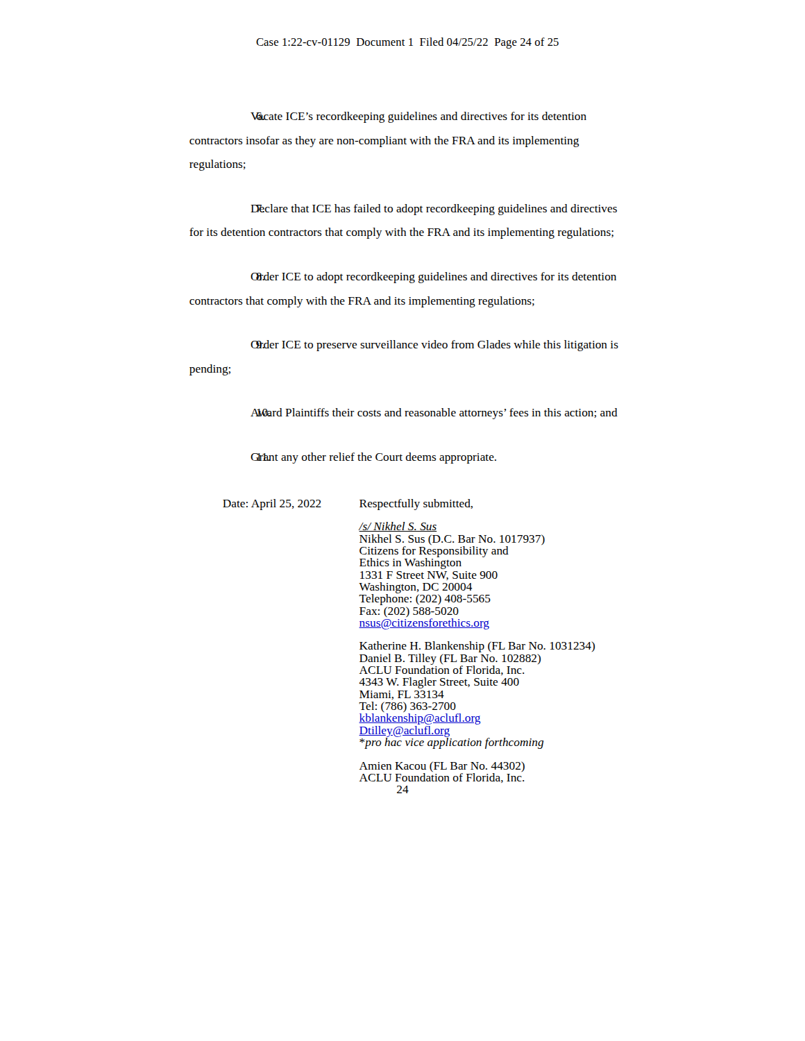Case 1:22-cv-01129 Document 1 Filed 04/25/22 Page 24 of 25
6. Vacate ICE’s recordkeeping guidelines and directives for its detention contractors insofar as they are non-compliant with the FRA and its implementing regulations;
7. Declare that ICE has failed to adopt recordkeeping guidelines and directives for its detention contractors that comply with the FRA and its implementing regulations;
8. Order ICE to adopt recordkeeping guidelines and directives for its detention contractors that comply with the FRA and its implementing regulations;
9. Order ICE to preserve surveillance video from Glades while this litigation is pending;
10. Award Plaintiffs their costs and reasonable attorneys’ fees in this action; and
11. Grant any other relief the Court deems appropriate.
Date: April 25, 2022
Respectfully submitted,
/s/ Nikhel S. Sus
Nikhel S. Sus (D.C. Bar No. 1017937)
Citizens for Responsibility and
Ethics in Washington
1331 F Street NW, Suite 900
Washington, DC 20004
Telephone: (202) 408-5565
Fax: (202) 588-5020
nsus@citizensforethics.org
Katherine H. Blankenship (FL Bar No. 1031234)
Daniel B. Tilley (FL Bar No. 102882)
ACLU Foundation of Florida, Inc.
4343 W. Flagler Street, Suite 400
Miami, FL 33134
Tel: (786) 363-2700
kblankenship@aclufl.org
Dtilley@aclufl.org
*pro hac vice application forthcoming
Amien Kacou (FL Bar No. 44302)
ACLU Foundation of Florida, Inc.
24